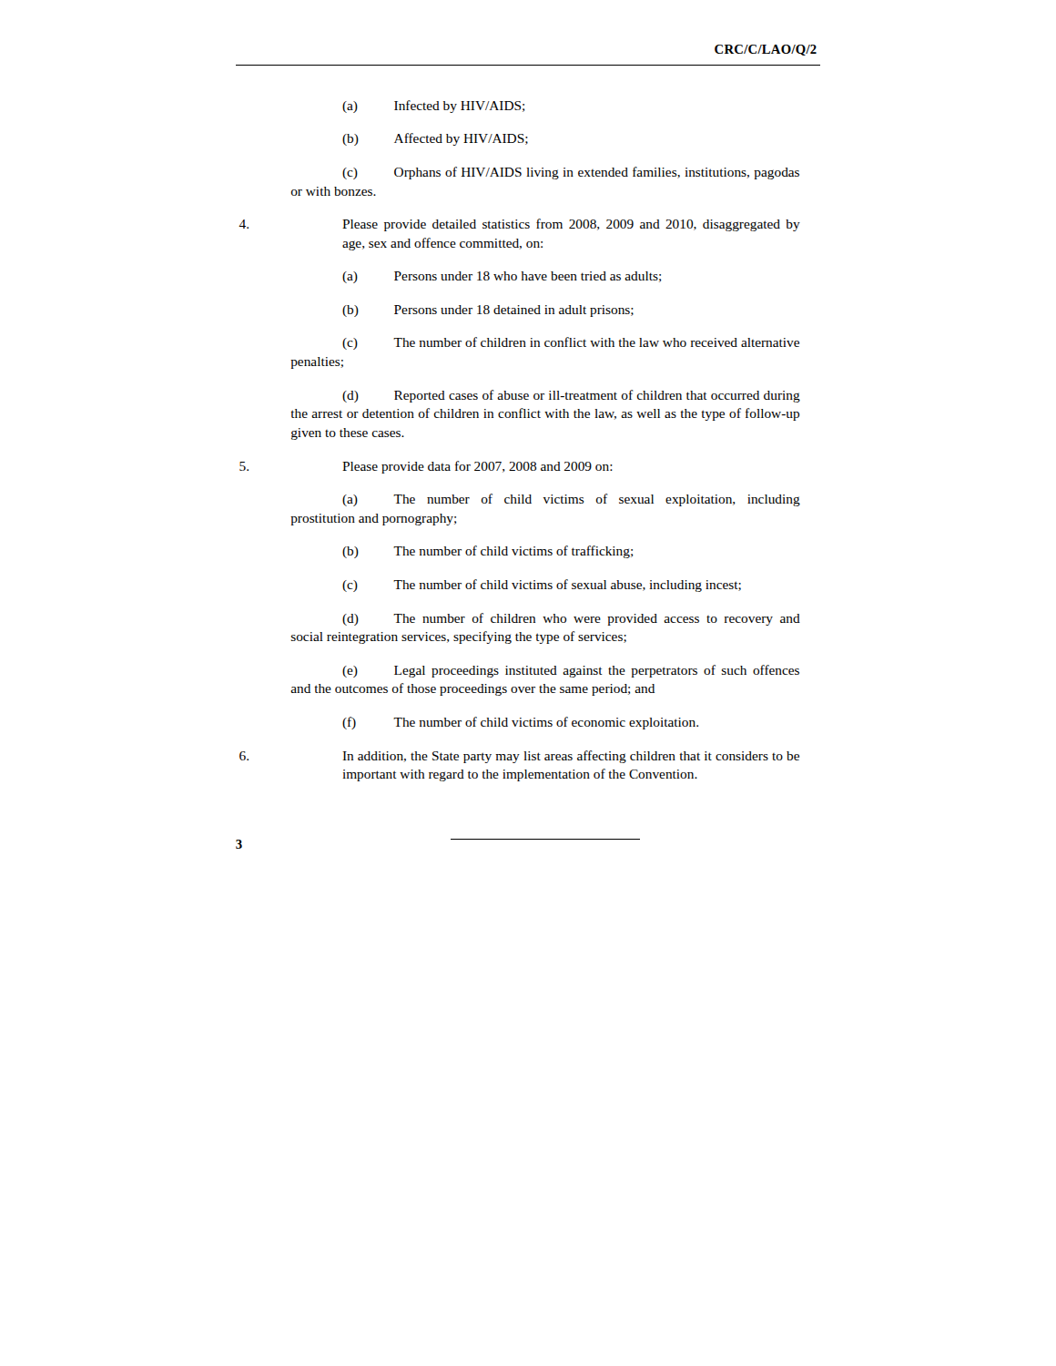CRC/C/LAO/Q/2
(a) Infected by HIV/AIDS;
(b) Affected by HIV/AIDS;
(c) Orphans of HIV/AIDS living in extended families, institutions, pagodas or with bonzes.
4. Please provide detailed statistics from 2008, 2009 and 2010, disaggregated by age, sex and offence committed, on:
(a) Persons under 18 who have been tried as adults;
(b) Persons under 18 detained in adult prisons;
(c) The number of children in conflict with the law who received alternative penalties;
(d) Reported cases of abuse or ill-treatment of children that occurred during the arrest or detention of children in conflict with the law, as well as the type of follow-up given to these cases.
5. Please provide data for 2007, 2008 and 2009 on:
(a) The number of child victims of sexual exploitation, including prostitution and pornography;
(b) The number of child victims of trafficking;
(c) The number of child victims of sexual abuse, including incest;
(d) The number of children who were provided access to recovery and social reintegration services, specifying the type of services;
(e) Legal proceedings instituted against the perpetrators of such offences and the outcomes of those proceedings over the same period; and
(f) The number of child victims of economic exploitation.
6. In addition, the State party may list areas affecting children that it considers to be important with regard to the implementation of the Convention.
3